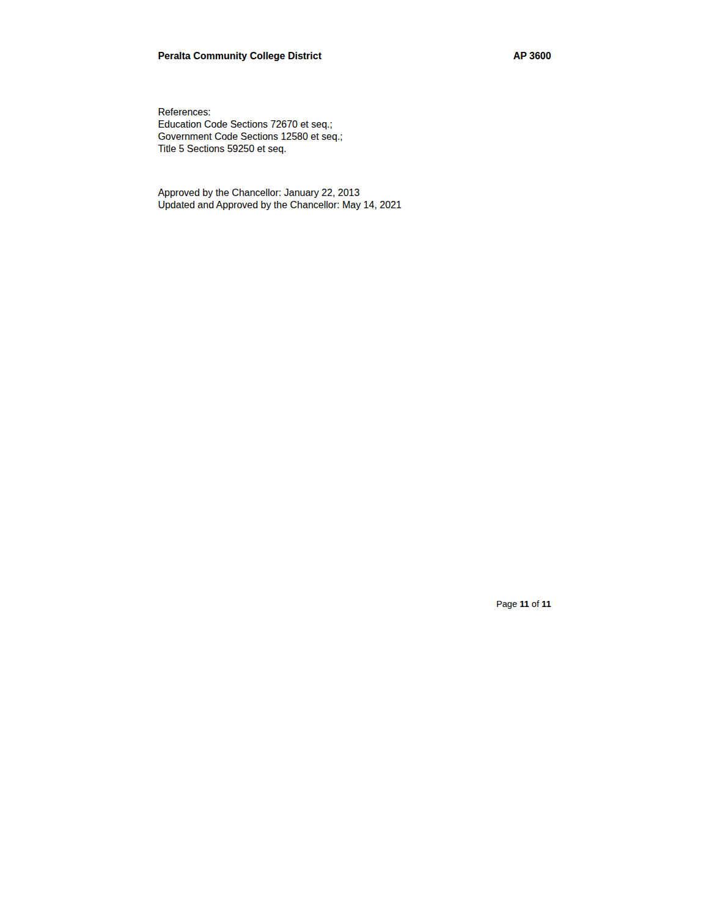Peralta Community College District AP 3600
References:
Education Code Sections 72670 et seq.;
Government Code Sections 12580 et seq.;
Title 5 Sections 59250 et seq.
Approved by the Chancellor: January 22, 2013
Updated and Approved by the Chancellor: May 14, 2021
Page 11 of 11